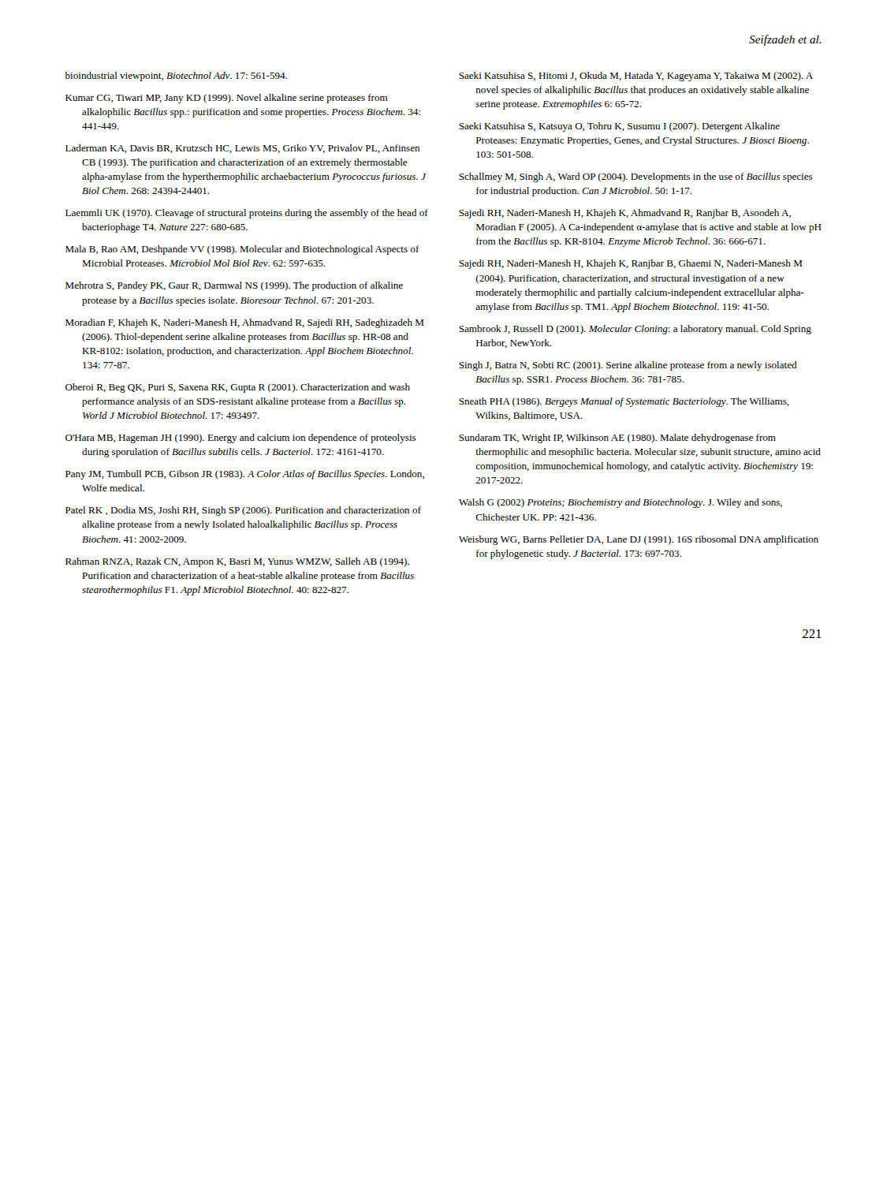Seifzadeh et al.
bioindustrial viewpoint, Biotechnol Adv. 17: 561-594.
Kumar CG, Tiwari MP, Jany KD (1999). Novel alkaline serine proteases from alkalophilic Bacillus spp.: purification and some properties. Process Biochem. 34: 441-449.
Laderman KA, Davis BR, Krutzsch HC, Lewis MS, Griko YV, Privalov PL, Anfinsen CB (1993). The purification and characterization of an extremely thermostable alpha-amylase from the hyperthermophilic archaebacterium Pyrococcus furiosus. J Biol Chem. 268: 24394-24401.
Laemmli UK (1970). Cleavage of structural proteins during the assembly of the head of bacteriophage T4. Nature 227: 680-685.
Mala B, Rao AM, Deshpande VV (1998). Molecular and Biotechnological Aspects of Microbial Proteases. Microbiol Mol Biol Rev. 62: 597-635.
Mehrotra S, Pandey PK, Gaur R, Darmwal NS (1999). The production of alkaline protease by a Bacillus species isolate. Bioresour Technol. 67: 201-203.
Moradian F, Khajeh K, Naderi-Manesh H, Ahmadvand R, Sajedi RH, Sadeghizadeh M (2006). Thiol-dependent serine alkaline proteases from Bacillus sp. HR-08 and KR-8102: isolation, production, and characterization. Appl Biochem Biotechnol. 134: 77-87.
Oberoi R, Beg QK, Puri S, Saxena RK, Gupta R (2001). Characterization and wash performance analysis of an SDS-resistant alkaline protease from a Bacillus sp. World J Microbiol Biotechnol. 17: 493497.
O'Hara MB, Hageman JH (1990). Energy and calcium ion dependence of proteolysis during sporulation of Bacillus subtilis cells. J Bacteriol. 172: 4161-4170.
Pany JM, Tumbull PCB, Gibson JR (1983). A Color Atlas of Bacillus Species. London, Wolfe medical.
Patel RK , Dodia MS, Joshi RH, Singh SP (2006). Purification and characterization of alkaline protease from a newly Isolated haloalkaliphilic Bacillus sp. Process Biochem. 41: 2002-2009.
Rahman RNZA, Razak CN, Ampon K, Basri M, Yunus WMZW, Salleh AB (1994). Purification and characterization of a heat-stable alkaline protease from Bacillus stearothermophilus F1. Appl Microbiol Biotechnol. 40: 822-827.
Saeki Katsuhisa S, Hitomi J, Okuda M, Hatada Y, Kageyama Y, Takaiwa M (2002). A novel species of alkaliphilic Bacillus that produces an oxidatively stable alkaline serine protease. Extremophiles 6: 65-72.
Saeki Katsuhisa S, Katsuya O, Tohru K, Susumu I (2007). Detergent Alkaline Proteases: Enzymatic Properties, Genes, and Crystal Structures. J Biosci Bioeng. 103: 501-508.
Schallmey M, Singh A, Ward OP (2004). Developments in the use of Bacillus species for industrial production. Can J Microbiol. 50: 1-17.
Sajedi RH, Naderi-Manesh H, Khajeh K, Ahmadvand R, Ranjbar B, Asoodeh A, Moradian F (2005). A Ca-independent α-amylase that is active and stable at low pH from the Bacillus sp. KR-8104. Enzyme Microb Technol. 36: 666-671.
Sajedi RH, Naderi-Manesh H, Khajeh K, Ranjbar B, Ghaemi N, Naderi-Manesh M (2004). Purification, characterization, and structural investigation of a new moderately thermophilic and partially calcium-independent extracellular alpha-amylase from Bacillus sp. TM1. Appl Biochem Biotechnol. 119: 41-50.
Sambrook J, Russell D (2001). Molecular Cloning: a laboratory manual. Cold Spring Harbor, NewYork.
Singh J, Batra N, Sobti RC (2001). Serine alkaline protease from a newly isolated Bacillus sp. SSR1. Process Biochem. 36: 781-785.
Sneath PHA (1986). Bergeys Manual of Systematic Bacteriology. The Williams, Wilkins, Baltimore, USA.
Sundaram TK, Wright IP, Wilkinson AE (1980). Malate dehydrogenase from thermophilic and mesophilic bacteria. Molecular size, subunit structure, amino acid composition, immunochemical homology, and catalytic activity. Biochemistry 19: 2017-2022.
Walsh G (2002) Proteins; Biochemistry and Biotechnology. J. Wiley and sons, Chichester UK. PP: 421-436.
Weisburg WG, Barns Pelletier DA, Lane DJ (1991). 16S ribosomal DNA amplification for phylogenetic study. J Bacterial. 173: 697-703.
221